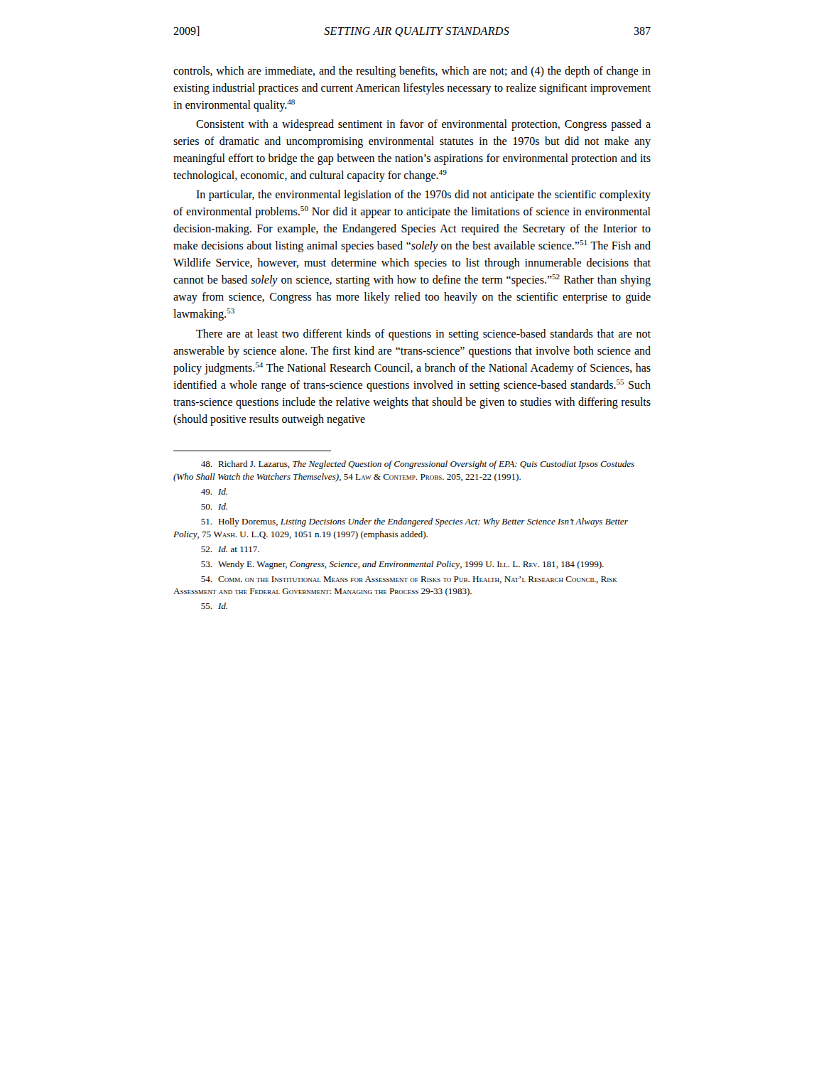2009] Setting Air Quality Standards 387
controls, which are immediate, and the resulting benefits, which are not; and (4) the depth of change in existing industrial practices and current American lifestyles necessary to realize significant improvement in environmental quality.48
Consistent with a widespread sentiment in favor of environmental protection, Congress passed a series of dramatic and uncompromising environmental statutes in the 1970s but did not make any meaningful effort to bridge the gap between the nation’s aspirations for environmental protection and its technological, economic, and cultural capacity for change.49
In particular, the environmental legislation of the 1970s did not anticipate the scientific complexity of environmental problems.50 Nor did it appear to anticipate the limitations of science in environmental decision-making. For example, the Endangered Species Act required the Secretary of the Interior to make decisions about listing animal species based “solely on the best available science.”51 The Fish and Wildlife Service, however, must determine which species to list through innumerable decisions that cannot be based solely on science, starting with how to define the term “species.”52 Rather than shying away from science, Congress has more likely relied too heavily on the scientific enterprise to guide lawmaking.53
There are at least two different kinds of questions in setting science-based standards that are not answerable by science alone. The first kind are “trans-science” questions that involve both science and policy judgments.54 The National Research Council, a branch of the National Academy of Sciences, has identified a whole range of trans-science questions involved in setting science-based standards.55 Such trans-science questions include the relative weights that should be given to studies with differing results (should positive results outweigh negative
Richard J. Lazarus, The Neglected Question of Congressional Oversight of EPA: Quis Custodiat Ipsos Costudes (Who Shall Watch the Watchers Themselves), 54 Law & Contemp. Probs. 205, 221-22 (1991).
Id.
Id.
Holly Doremus, Listing Decisions Under the Endangered Species Act: Why Better Science Isn’t Always Better Policy, 75 Wash. U. L.Q. 1029, 1051 n.19 (1997) (emphasis added).
Id. at 1117.
Wendy E. Wagner, Congress, Science, and Environmental Policy, 1999 U. Ill. L. Rev. 181, 184 (1999).
Comm. on the Institutional Means for Assessment of Risks to Pub. Health, Nat’l Research Council, Risk Assessment and the Federal Government: Managing the Process 29-33 (1983).
Id.